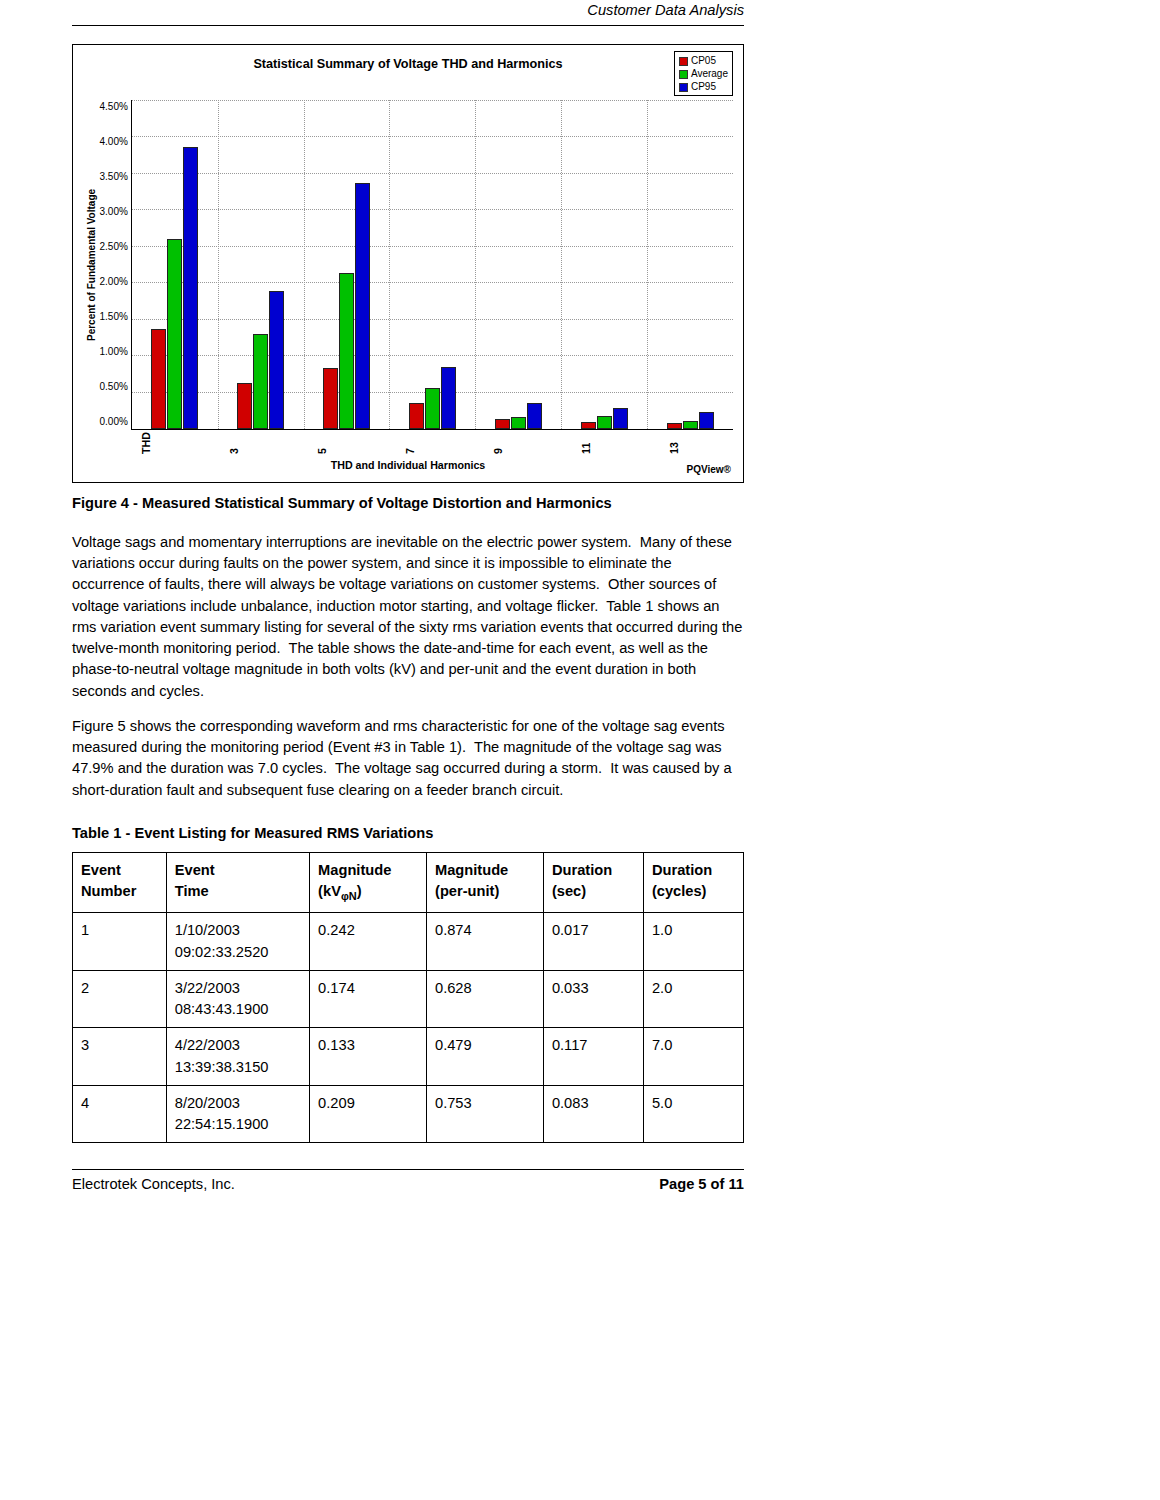Customer Data Analysis
Statistical Summary of Voltage THD and Harmonics
CP05
Average
CP95
Percent of Fundamental Voltage
4.50%
4.00%
3.50%
3.00%
2.50%
2.00%
1.50%
1.00%
0.50%
0.00%
THD 3 5 7 9 11 13
THD and Individual Harmonics
PQView®
Figure 4 - Measured Statistical Summary of Voltage Distortion and Harmonics
Voltage sags and momentary interruptions are inevitable on the electric power system. Many of these variations occur during faults on the power system, and since it is impossible to eliminate the occurrence of faults, there will always be voltage variations on customer systems. Other sources of voltage variations include unbalance, induction motor starting, and voltage flicker. Table 1 shows an rms variation event summary listing for several of the sixty rms variation events that occurred during the twelve-month monitoring period. The table shows the date-and-time for each event, as well as the phase-to-neutral voltage magnitude in both volts (kV) and per-unit and the event duration in both seconds and cycles.
Figure 5 shows the corresponding waveform and rms characteristic for one of the voltage sag events measured during the monitoring period (Event #3 in Table 1). The magnitude of the voltage sag was 47.9% and the duration was 7.0 cycles. The voltage sag occurred during a storm. It was caused by a short-duration fault and subsequent fuse clearing on a feeder branch circuit.
Table 1 - Event Listing for Measured RMS Variations
| Event Number | Event Time | Magnitude (kV φN ) | Magnitude (per-unit) | Duration (sec) | Duration (cycles) |
| --- | --- | --- | --- | --- | --- |
| 1 | 1/10/2003 09:02:33.2520 | 0.242 | 0.874 | 0.017 | 1.0 |
| 2 | 3/22/2003 08:43:43.1900 | 0.174 | 0.628 | 0.033 | 2.0 |
| 3 | 4/22/2003 13:39:38.3150 | 0.133 | 0.479 | 0.117 | 7.0 |
| 4 | 8/20/2003 22:54:15.1900 | 0.209 | 0.753 | 0.083 | 5.0 |
Electrotek Concepts, Inc.
Page 5 of 11